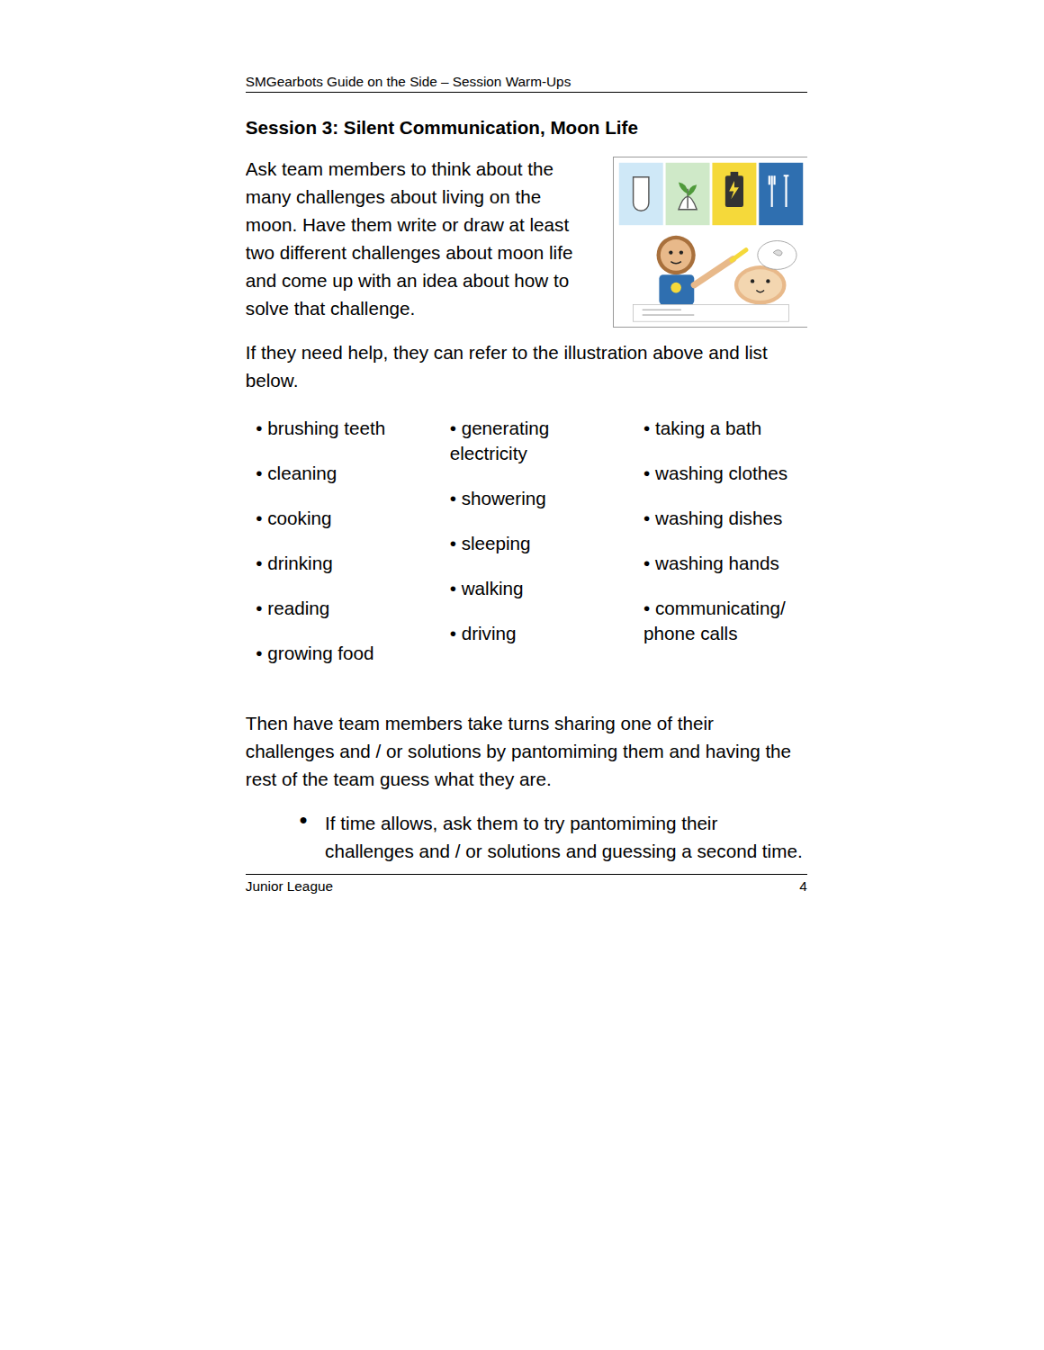SMGearbots Guide on the Side – Session Warm-Ups
Session 3: Silent Communication, Moon Life
Ask team members to think about the many challenges about living on the moon. Have them write or draw at least two different challenges about moon life and come up with an idea about how to solve that challenge.
If they need help, they can refer to the illustration above and list below.
• brushing teeth
• cleaning
• cooking
• drinking
• reading
• growing food
• generating electricity
• showering
• sleeping
• walking
• driving
• taking a bath
• washing clothes
• washing dishes
• washing hands
• communicating/ phone calls
Then have team members take turns sharing one of their challenges and / or solutions by pantomiming them and having the rest of the team guess what they are.
If time allows, ask them to try pantomiming their challenges and / or solutions and guessing a second time.
Junior League 4